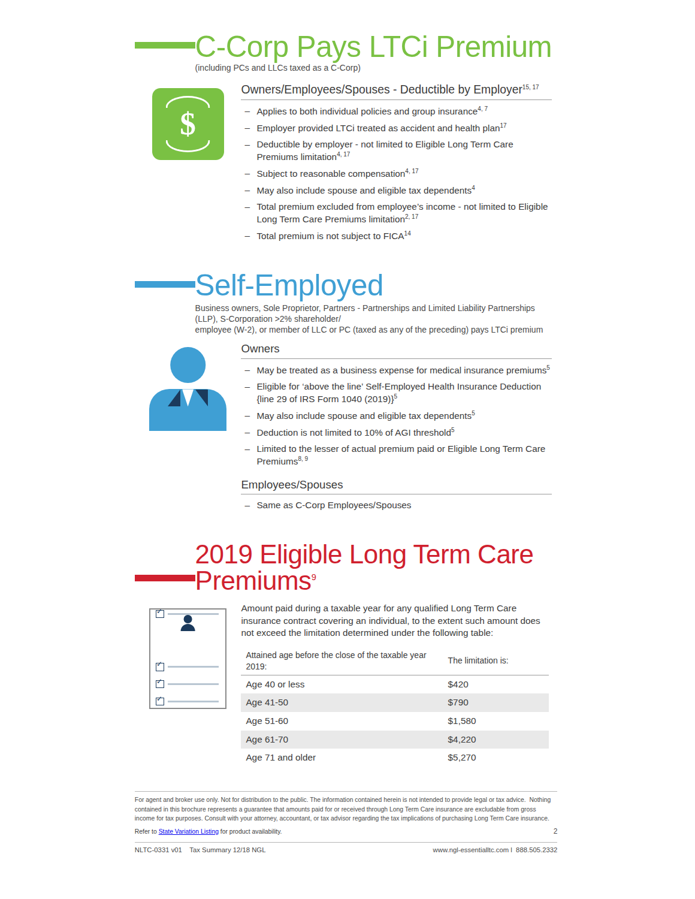C-Corp Pays LTCi Premium
(including PCs and LLCs taxed as a C-Corp)
$
Owners/Employees/Spouses - Deductible by Employer15, 17
Applies to both individual policies and group insurance4, 7
Employer provided LTCi treated as accident and health plan17
Deductible by employer - not limited to Eligible Long Term Care Premiums limitation4, 17
Subject to reasonable compensation4, 17
May also include spouse and eligible tax dependents4
Total premium excluded from employee’s income - not limited to Eligible Long Term Care Premiums limitation2, 17
Total premium is not subject to FICA14
Self-Employed
Business owners, Sole Proprietor, Partners - Partnerships and Limited Liability Partnerships (LLP), S-Corporation >2% shareholder/
employee (W-2), or member of LLC or PC (taxed as any of the preceding) pays LTCi premium
Owners
May be treated as a business expense for medical insurance premiums5
Eligible for ‘above the line’ Self-Employed Health Insurance Deduction {line 29 of IRS Form 1040 (2019)}5
May also include spouse and eligible tax dependents5
Deduction is not limited to 10% of AGI threshold5
Limited to the lesser of actual premium paid or Eligible Long Term Care Premiums8, 9
Employees/Spouses
Same as C-Corp Employees/Spouses
2019 Eligible Long Term Care Premiums9
Amount paid during a taxable year for any qualified Long Term Care insurance contract covering an individual, to the extent such amount does not exceed the limitation determined under the following table:
| Attained age before the close of the taxable year 2019: | The limitation is: |
| --- | --- |
| Age 40 or less | $420 |
| Age 41-50 | $790 |
| Age 51-60 | $1,580 |
| Age 61-70 | $4,220 |
| Age 71 and older | $5,270 |
For agent and broker use only. Not for distribution to the public. The information contained herein is not intended to provide legal or tax advice. Nothing contained in this brochure represents a guarantee that amounts paid for or received through Long Term Care insurance are excludable from gross income for tax purposes. Consult with your attorney, accountant, or tax advisor regarding the tax implications of purchasing Long Term Care insurance.
Refer to State Variation Listing for product availability. 2
NLTC-0331 v01 Tax Summary 12/18 NGL
www.ngl-essentialltc.com l 888.505.2332